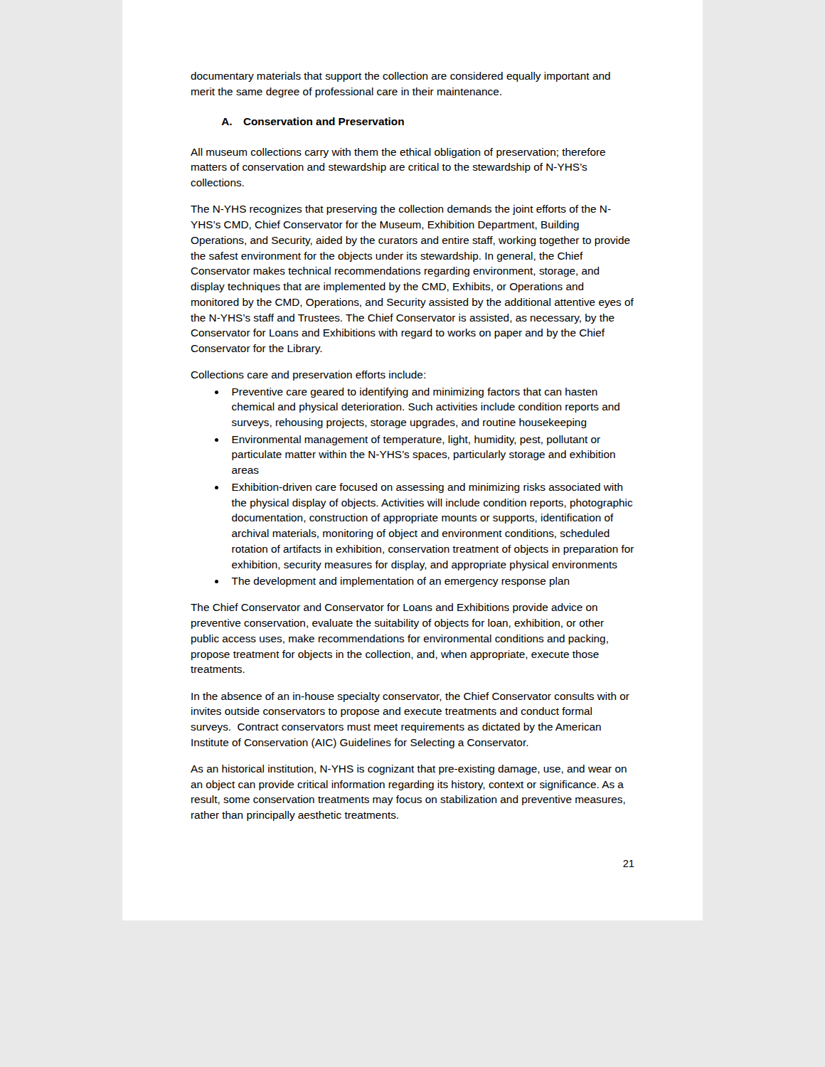documentary materials that support the collection are considered equally important and merit the same degree of professional care in their maintenance.
A. Conservation and Preservation
All museum collections carry with them the ethical obligation of preservation; therefore matters of conservation and stewardship are critical to the stewardship of N-YHS’s collections.
The N-YHS recognizes that preserving the collection demands the joint efforts of the N-YHS’s CMD, Chief Conservator for the Museum, Exhibition Department, Building Operations, and Security, aided by the curators and entire staff, working together to provide the safest environment for the objects under its stewardship. In general, the Chief Conservator makes technical recommendations regarding environment, storage, and display techniques that are implemented by the CMD, Exhibits, or Operations and monitored by the CMD, Operations, and Security assisted by the additional attentive eyes of the N-YHS’s staff and Trustees. The Chief Conservator is assisted, as necessary, by the Conservator for Loans and Exhibitions with regard to works on paper and by the Chief Conservator for the Library.
Collections care and preservation efforts include:
Preventive care geared to identifying and minimizing factors that can hasten chemical and physical deterioration. Such activities include condition reports and surveys, rehousing projects, storage upgrades, and routine housekeeping
Environmental management of temperature, light, humidity, pest, pollutant or particulate matter within the N-YHS’s spaces, particularly storage and exhibition areas
Exhibition-driven care focused on assessing and minimizing risks associated with the physical display of objects. Activities will include condition reports, photographic documentation, construction of appropriate mounts or supports, identification of archival materials, monitoring of object and environment conditions, scheduled rotation of artifacts in exhibition, conservation treatment of objects in preparation for exhibition, security measures for display, and appropriate physical environments
The development and implementation of an emergency response plan
The Chief Conservator and Conservator for Loans and Exhibitions provide advice on preventive conservation, evaluate the suitability of objects for loan, exhibition, or other public access uses, make recommendations for environmental conditions and packing, propose treatment for objects in the collection, and, when appropriate, execute those treatments.
In the absence of an in-house specialty conservator, the Chief Conservator consults with or invites outside conservators to propose and execute treatments and conduct formal surveys. Contract conservators must meet requirements as dictated by the American Institute of Conservation (AIC) Guidelines for Selecting a Conservator.
As an historical institution, N-YHS is cognizant that pre-existing damage, use, and wear on an object can provide critical information regarding its history, context or significance. As a result, some conservation treatments may focus on stabilization and preventive measures, rather than principally aesthetic treatments.
21